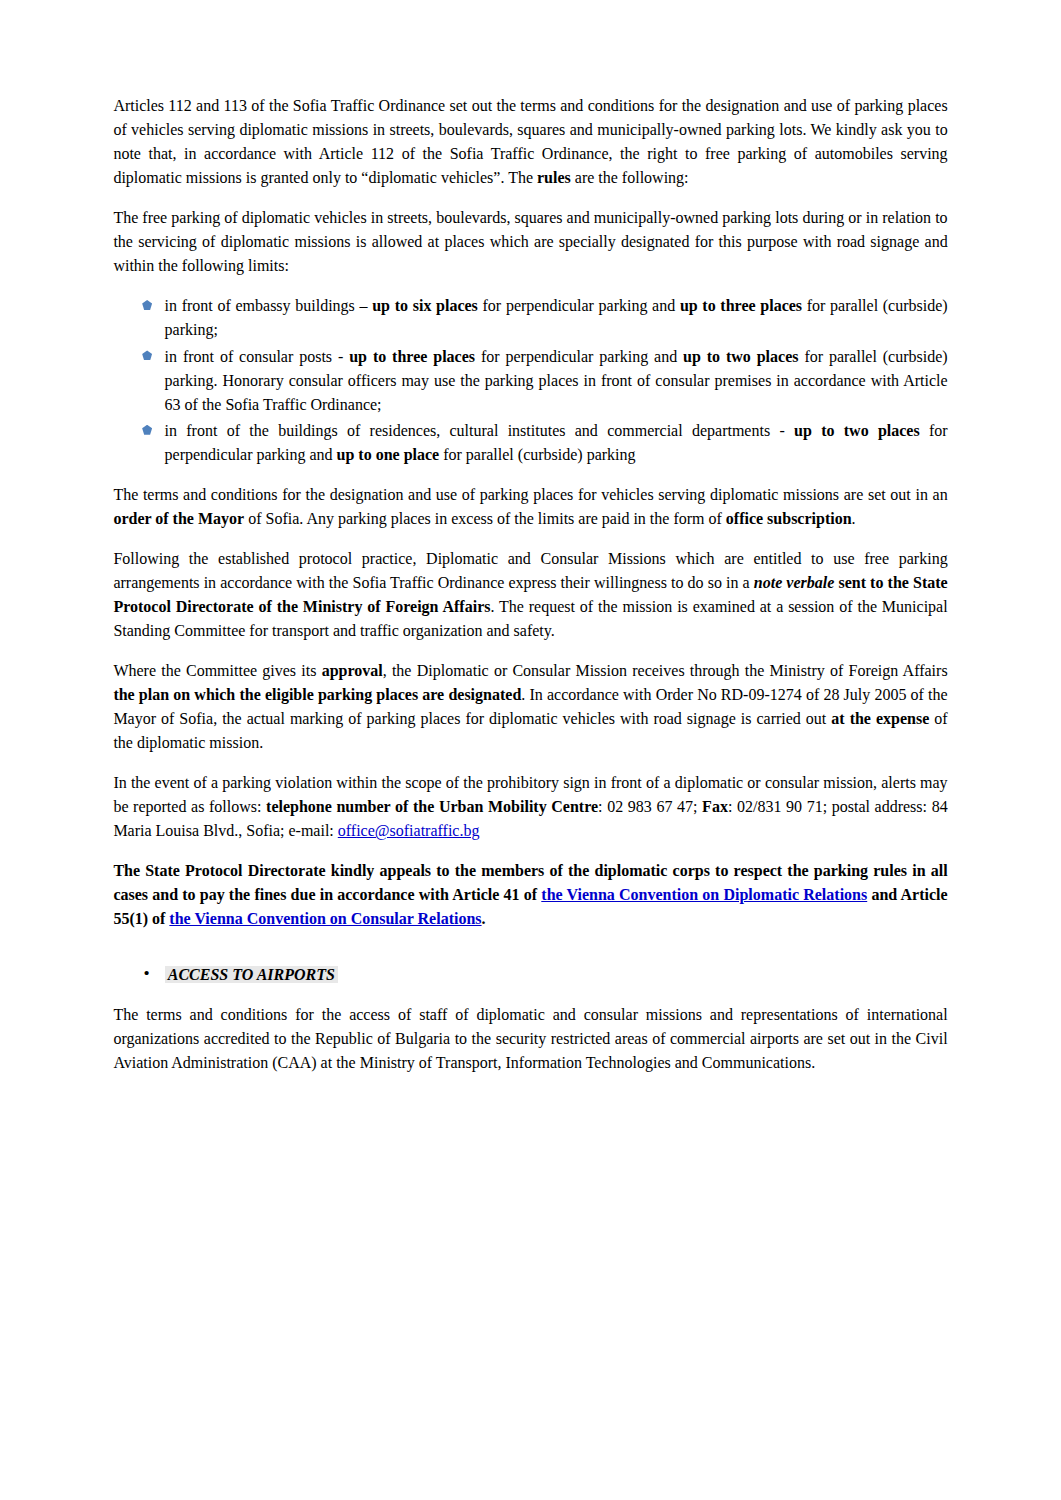Articles 112 and 113 of the Sofia Traffic Ordinance set out the terms and conditions for the designation and use of parking places of vehicles serving diplomatic missions in streets, boulevards, squares and municipally-owned parking lots. We kindly ask you to note that, in accordance with Article 112 of the Sofia Traffic Ordinance, the right to free parking of automobiles serving diplomatic missions is granted only to “diplomatic vehicles”. The rules are the following:
The free parking of diplomatic vehicles in streets, boulevards, squares and municipally-owned parking lots during or in relation to the servicing of diplomatic missions is allowed at places which are specially designated for this purpose with road signage and within the following limits:
in front of embassy buildings – up to six places for perpendicular parking and up to three places for parallel (curbside) parking;
in front of consular posts - up to three places for perpendicular parking and up to two places for parallel (curbside) parking. Honorary consular officers may use the parking places in front of consular premises in accordance with Article 63 of the Sofia Traffic Ordinance;
in front of the buildings of residences, cultural institutes and commercial departments - up to two places for perpendicular parking and up to one place for parallel (curbside) parking
The terms and conditions for the designation and use of parking places for vehicles serving diplomatic missions are set out in an order of the Mayor of Sofia. Any parking places in excess of the limits are paid in the form of office subscription.
Following the established protocol practice, Diplomatic and Consular Missions which are entitled to use free parking arrangements in accordance with the Sofia Traffic Ordinance express their willingness to do so in a note verbale sent to the State Protocol Directorate of the Ministry of Foreign Affairs. The request of the mission is examined at a session of the Municipal Standing Committee for transport and traffic organization and safety.
Where the Committee gives its approval, the Diplomatic or Consular Mission receives through the Ministry of Foreign Affairs the plan on which the eligible parking places are designated. In accordance with Order No RD-09-1274 of 28 July 2005 of the Mayor of Sofia, the actual marking of parking places for diplomatic vehicles with road signage is carried out at the expense of the diplomatic mission.
In the event of a parking violation within the scope of the prohibitory sign in front of a diplomatic or consular mission, alerts may be reported as follows: telephone number of the Urban Mobility Centre: 02 983 67 47; Fax: 02/831 90 71; postal address: 84 Maria Louisa Blvd., Sofia; e-mail: office@sofiatraffic.bg
The State Protocol Directorate kindly appeals to the members of the diplomatic corps to respect the parking rules in all cases and to pay the fines due in accordance with Article 41 of the Vienna Convention on Diplomatic Relations and Article 55(1) of the Vienna Convention on Consular Relations.
ACCESS TO AIRPORTS
The terms and conditions for the access of staff of diplomatic and consular missions and representations of international organizations accredited to the Republic of Bulgaria to the security restricted areas of commercial airports are set out in the Civil Aviation Administration (CAA) at the Ministry of Transport, Information Technologies and Communications.